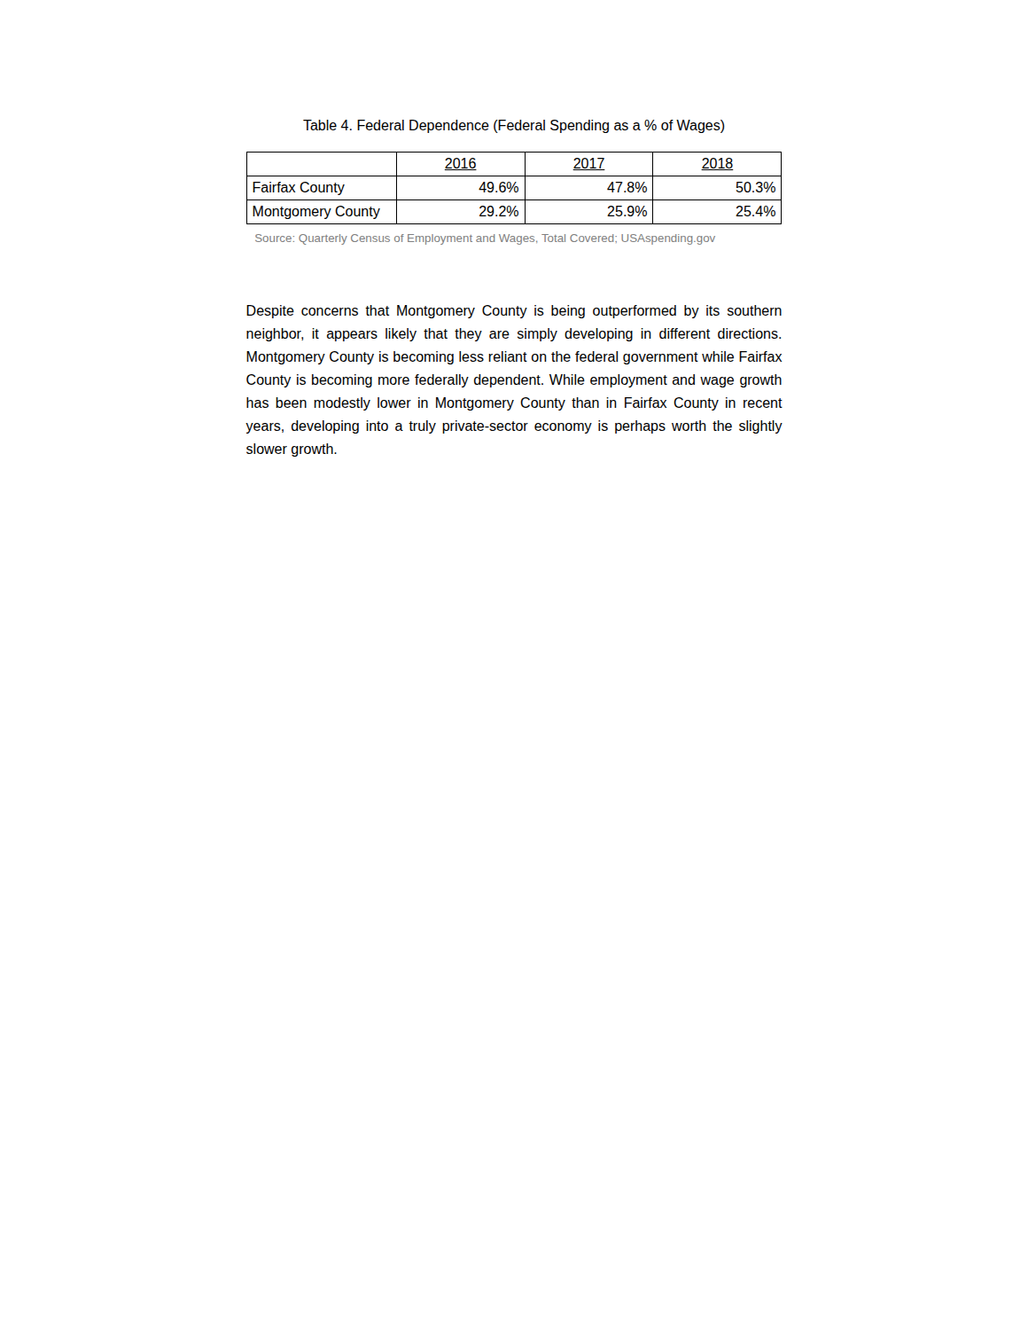Table 4. Federal Dependence (Federal Spending as a % of Wages)
| | 2016 | 2017 | 2018 |
| --- | --- | --- | --- |
| Fairfax County | 49.6% | 47.8% | 50.3% |
| Montgomery County | 29.2% | 25.9% | 25.4% |
Source: Quarterly Census of Employment and Wages, Total Covered; USAspending.gov
Despite concerns that Montgomery County is being outperformed by its southern neighbor, it appears likely that they are simply developing in different directions. Montgomery County is becoming less reliant on the federal government while Fairfax County is becoming more federally dependent. While employment and wage growth has been modestly lower in Montgomery County than in Fairfax County in recent years, developing into a truly private-sector economy is perhaps worth the slightly slower growth.